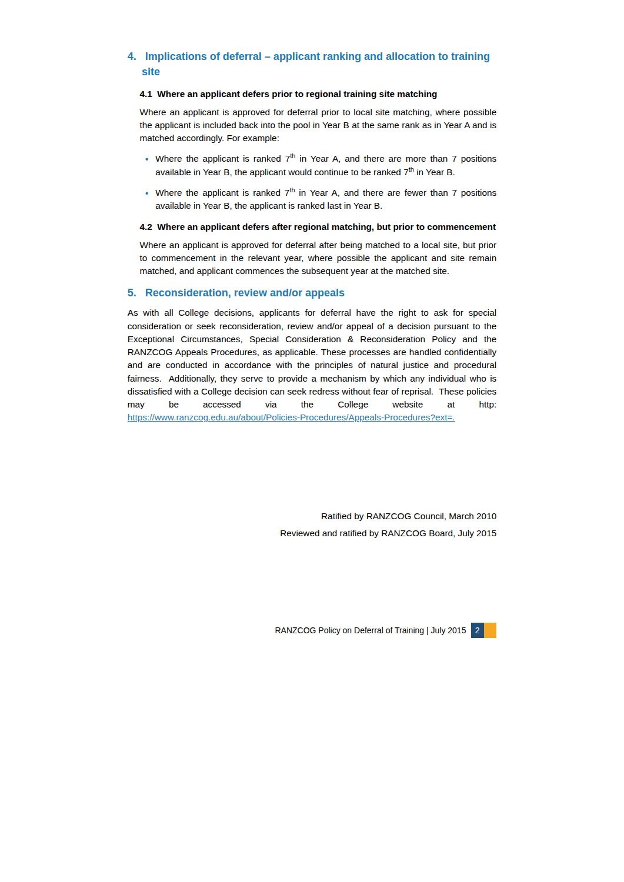4. Implications of deferral – applicant ranking and allocation to training site
4.1 Where an applicant defers prior to regional training site matching
Where an applicant is approved for deferral prior to local site matching, where possible the applicant is included back into the pool in Year B at the same rank as in Year A and is matched accordingly. For example:
Where the applicant is ranked 7th in Year A, and there are more than 7 positions available in Year B, the applicant would continue to be ranked 7th in Year B.
Where the applicant is ranked 7th in Year A, and there are fewer than 7 positions available in Year B, the applicant is ranked last in Year B.
4.2 Where an applicant defers after regional matching, but prior to commencement
Where an applicant is approved for deferral after being matched to a local site, but prior to commencement in the relevant year, where possible the applicant and site remain matched, and applicant commences the subsequent year at the matched site.
5. Reconsideration, review and/or appeals
As with all College decisions, applicants for deferral have the right to ask for special consideration or seek reconsideration, review and/or appeal of a decision pursuant to the Exceptional Circumstances, Special Consideration & Reconsideration Policy and the RANZCOG Appeals Procedures, as applicable. These processes are handled confidentially and are conducted in accordance with the principles of natural justice and procedural fairness. Additionally, they serve to provide a mechanism by which any individual who is dissatisfied with a College decision can seek redress without fear of reprisal. These policies may be accessed via the College website at http: https://www.ranzcog.edu.au/about/Policies-Procedures/Appeals-Procedures?ext=.
Ratified by RANZCOG Council, March 2010
Reviewed and ratified by RANZCOG Board, July 2015
RANZCOG Policy on Deferral of Training | July 2015 2